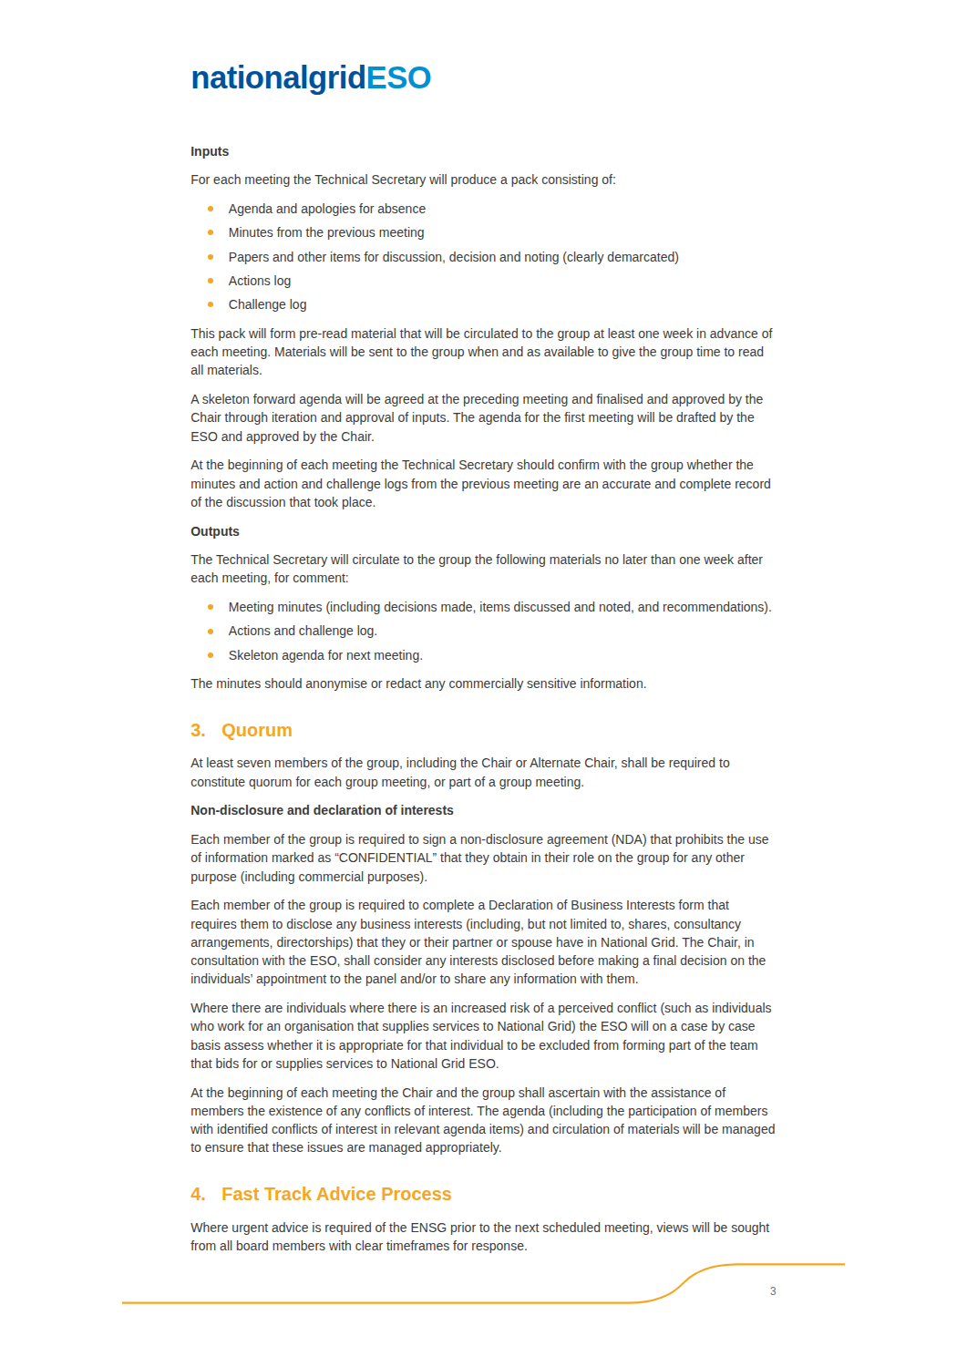national grid ESO
Inputs
For each meeting the Technical Secretary will produce a pack consisting of:
Agenda and apologies for absence
Minutes from the previous meeting
Papers and other items for discussion, decision and noting (clearly demarcated)
Actions log
Challenge log
This pack will form pre-read material that will be circulated to the group at least one week in advance of each meeting. Materials will be sent to the group when and as available to give the group time to read all materials.
A skeleton forward agenda will be agreed at the preceding meeting and finalised and approved by the Chair through iteration and approval of inputs. The agenda for the first meeting will be drafted by the ESO and approved by the Chair.
At the beginning of each meeting the Technical Secretary should confirm with the group whether the minutes and action and challenge logs from the previous meeting are an accurate and complete record of the discussion that took place.
Outputs
The Technical Secretary will circulate to the group the following materials no later than one week after each meeting, for comment:
Meeting minutes (including decisions made, items discussed and noted, and recommendations).
Actions and challenge log.
Skeleton agenda for next meeting.
The minutes should anonymise or redact any commercially sensitive information.
3. Quorum
At least seven members of the group, including the Chair or Alternate Chair, shall be required to constitute quorum for each group meeting, or part of a group meeting.
Non-disclosure and declaration of interests
Each member of the group is required to sign a non-disclosure agreement (NDA) that prohibits the use of information marked as “CONFIDENTIAL” that they obtain in their role on the group for any other purpose (including commercial purposes).
Each member of the group is required to complete a Declaration of Business Interests form that requires them to disclose any business interests (including, but not limited to, shares, consultancy arrangements, directorships) that they or their partner or spouse have in National Grid. The Chair, in consultation with the ESO, shall consider any interests disclosed before making a final decision on the individuals’ appointment to the panel and/or to share any information with them.
Where there are individuals where there is an increased risk of a perceived conflict (such as individuals who work for an organisation that supplies services to National Grid) the ESO will on a case by case basis assess whether it is appropriate for that individual to be excluded from forming part of the team that bids for or supplies services to National Grid ESO.
At the beginning of each meeting the Chair and the group shall ascertain with the assistance of members the existence of any conflicts of interest. The agenda (including the participation of members with identified conflicts of interest in relevant agenda items) and circulation of materials will be managed to ensure that these issues are managed appropriately.
4. Fast Track Advice Process
Where urgent advice is required of the ENSG prior to the next scheduled meeting, views will be sought from all board members with clear timeframes for response.
3